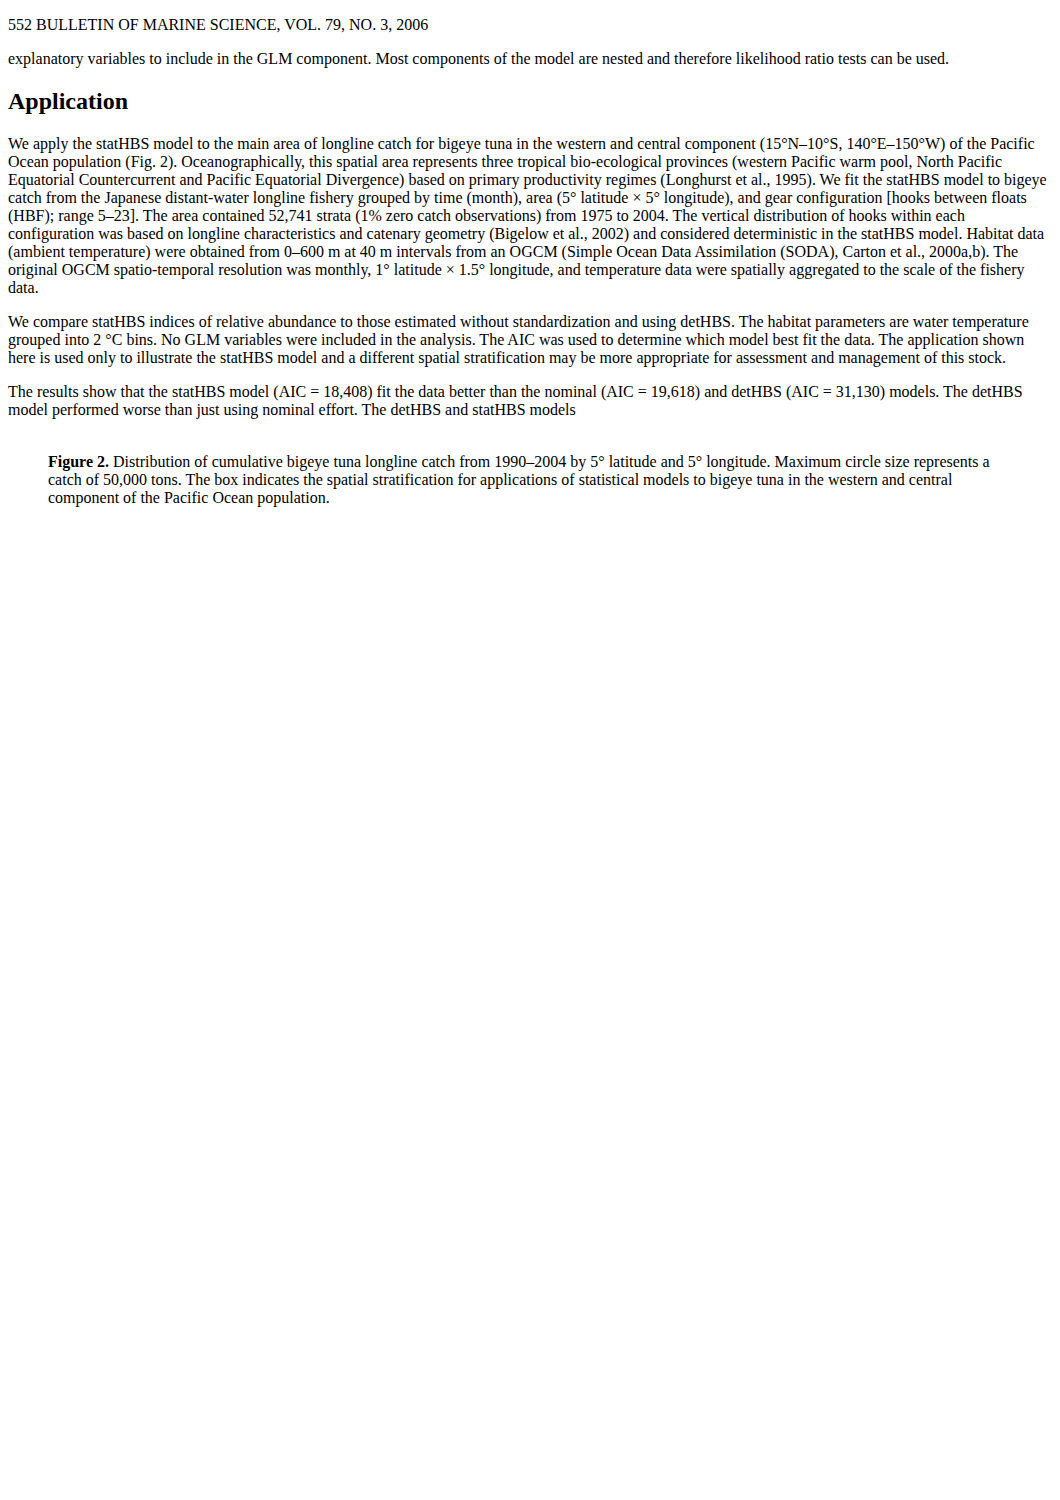552 BULLETIN OF MARINE SCIENCE, VOL. 79, NO. 3, 2006
explanatory variables to include in the GLM component. Most components of the model are nested and therefore likelihood ratio tests can be used.
Application
We apply the statHBS model to the main area of longline catch for bigeye tuna in the western and central component (15°N–10°S, 140°E–150°W) of the Pacific Ocean population (Fig. 2). Oceanographically, this spatial area represents three tropical bio-ecological provinces (western Pacific warm pool, North Pacific Equatorial Countercurrent and Pacific Equatorial Divergence) based on primary productivity regimes (Longhurst et al., 1995). We fit the statHBS model to bigeye catch from the Japanese distant-water longline fishery grouped by time (month), area (5° latitude × 5° longitude), and gear configuration [hooks between floats (HBF); range 5–23]. The area contained 52,741 strata (1% zero catch observations) from 1975 to 2004. The vertical distribution of hooks within each configuration was based on longline characteristics and catenary geometry (Bigelow et al., 2002) and considered deterministic in the statHBS model. Habitat data (ambient temperature) were obtained from 0–600 m at 40 m intervals from an OGCM (Simple Ocean Data Assimilation (SODA), Carton et al., 2000a,b). The original OGCM spatio-temporal resolution was monthly, 1° latitude × 1.5° longitude, and temperature data were spatially aggregated to the scale of the fishery data.
We compare statHBS indices of relative abundance to those estimated without standardization and using detHBS. The habitat parameters are water temperature grouped into 2 °C bins. No GLM variables were included in the analysis. The AIC was used to determine which model best fit the data. The application shown here is used only to illustrate the statHBS model and a different spatial stratification may be more appropriate for assessment and management of this stock.
The results show that the statHBS model (AIC = 18,408) fit the data better than the nominal (AIC = 19,618) and detHBS (AIC = 31,130) models. The detHBS model performed worse than just using nominal effort. The detHBS and statHBS models
Figure 2. Distribution of cumulative bigeye tuna longline catch from 1990–2004 by 5° latitude and 5° longitude. Maximum circle size represents a catch of 50,000 tons. The box indicates the spatial stratification for applications of statistical models to bigeye tuna in the western and central component of the Pacific Ocean population.